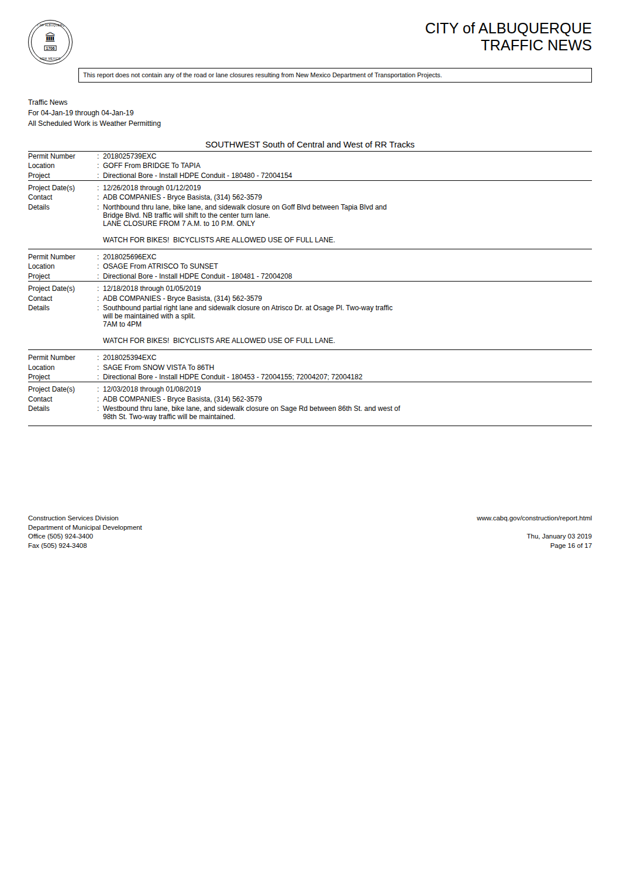CITY OF ALBUQUERQUE NEW MEXICO
🏛
1706
CITY of ALBUQUERQUE
TRAFFIC NEWS
This report does not contain any of the road or lane closures resulting from New Mexico Department of Transportation Projects.
Traffic News
For 04-Jan-19 through 04-Jan-19
All Scheduled Work is Weather Permitting
SOUTHWEST South of Central and West of RR Tracks
| Permit Number | : | 2018025739EXC |
| Location | : | GOFF From BRIDGE To TAPIA |
| Project | : | Directional Bore - Install HDPE Conduit - 180480 - 72004154 |
| Project Date(s) | : | 12/26/2018 through 01/12/2019 |
| Contact | : | ADB COMPANIES - Bryce Basista, (314) 562-3579 |
| Details | : | Northbound thru lane, bike lane, and sidewalk closure on Goff Blvd between Tapia Blvd and Bridge Blvd. NB traffic will shift to the center turn lane. LANE CLOSURE FROM 7 A.M. to 10 P.M. ONLY WATCH FOR BIKES! BICYCLISTS ARE ALLOWED USE OF FULL LANE. |
| Permit Number | : | 2018025696EXC |
| Location | : | OSAGE From ATRISCO To SUNSET |
| Project | : | Directional Bore - Install HDPE Conduit - 180481 - 72004208 |
| Project Date(s) | : | 12/18/2018 through 01/05/2019 |
| Contact | : | ADB COMPANIES - Bryce Basista, (314) 562-3579 |
| Details | : | Southbound partial right lane and sidewalk closure on Atrisco Dr. at Osage Pl. Two-way traffic will be maintained with a split. 7AM to 4PM WATCH FOR BIKES! BICYCLISTS ARE ALLOWED USE OF FULL LANE. |
| Permit Number | : | 2018025394EXC |
| Location | : | SAGE From SNOW VISTA To 86TH |
| Project | : | Directional Bore - Install HDPE Conduit - 180453 - 72004155; 72004207; 72004182 |
| Project Date(s) | : | 12/03/2018 through 01/08/2019 |
| Contact | : | ADB COMPANIES - Bryce Basista, (314) 562-3579 |
| Details | : | Westbound thru lane, bike lane, and sidewalk closure on Sage Rd between 86th St. and west of 98th St. Two-way traffic will be maintained. |
Construction Services Division
Department of Municipal Development
Office (505) 924-3400
Fax (505) 924-3408
www.cabq.gov/construction/report.html
Thu, January 03 2019
Page 16 of 17